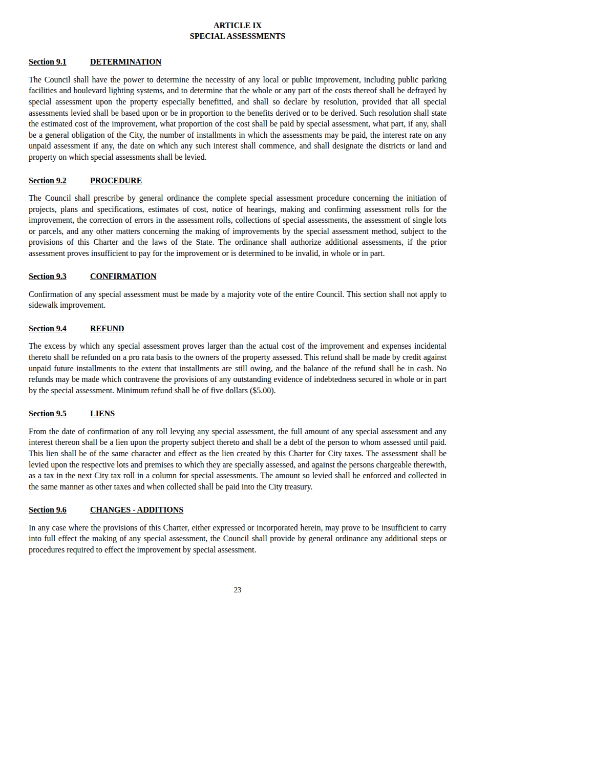ARTICLE IX
SPECIAL ASSESSMENTS
Section 9.1 DETERMINATION
The Council shall have the power to determine the necessity of any local or public improvement, including public parking facilities and boulevard lighting systems, and to determine that the whole or any part of the costs thereof shall be defrayed by special assessment upon the property especially benefitted, and shall so declare by resolution, provided that all special assessments levied shall be based upon or be in proportion to the benefits derived or to be derived. Such resolution shall state the estimated cost of the improvement, what proportion of the cost shall be paid by special assessment, what part, if any, shall be a general obligation of the City, the number of installments in which the assessments may be paid, the interest rate on any unpaid assessment if any, the date on which any such interest shall commence, and shall designate the districts or land and property on which special assessments shall be levied.
Section 9.2 PROCEDURE
The Council shall prescribe by general ordinance the complete special assessment procedure concerning the initiation of projects, plans and specifications, estimates of cost, notice of hearings, making and confirming assessment rolls for the improvement, the correction of errors in the assessment rolls, collections of special assessments, the assessment of single lots or parcels, and any other matters concerning the making of improvements by the special assessment method, subject to the provisions of this Charter and the laws of the State. The ordinance shall authorize additional assessments, if the prior assessment proves insufficient to pay for the improvement or is determined to be invalid, in whole or in part.
Section 9.3 CONFIRMATION
Confirmation of any special assessment must be made by a majority vote of the entire Council. This section shall not apply to sidewalk improvement.
Section 9.4 REFUND
The excess by which any special assessment proves larger than the actual cost of the improvement and expenses incidental thereto shall be refunded on a pro rata basis to the owners of the property assessed. This refund shall be made by credit against unpaid future installments to the extent that installments are still owing, and the balance of the refund shall be in cash. No refunds may be made which contravene the provisions of any outstanding evidence of indebtedness secured in whole or in part by the special assessment. Minimum refund shall be of five dollars ($5.00).
Section 9.5 LIENS
From the date of confirmation of any roll levying any special assessment, the full amount of any special assessment and any interest thereon shall be a lien upon the property subject thereto and shall be a debt of the person to whom assessed until paid. This lien shall be of the same character and effect as the lien created by this Charter for City taxes. The assessment shall be levied upon the respective lots and premises to which they are specially assessed, and against the persons chargeable therewith, as a tax in the next City tax roll in a column for special assessments. The amount so levied shall be enforced and collected in the same manner as other taxes and when collected shall be paid into the City treasury.
Section 9.6 CHANGES - ADDITIONS
In any case where the provisions of this Charter, either expressed or incorporated herein, may prove to be insufficient to carry into full effect the making of any special assessment, the Council shall provide by general ordinance any additional steps or procedures required to effect the improvement by special assessment.
23